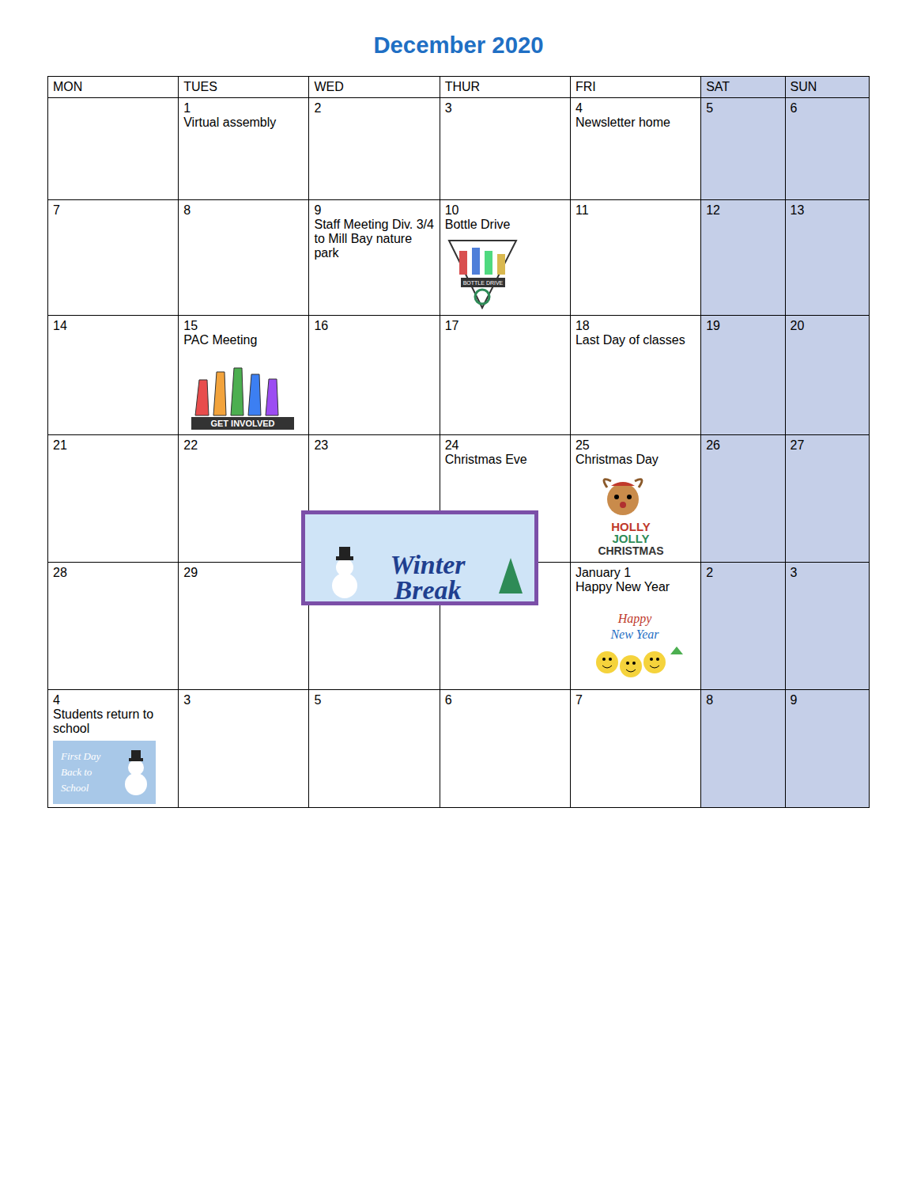December 2020
| MON | TUES | WED | THUR | FRI | SAT | SUN |
| --- | --- | --- | --- | --- | --- | --- |
| | 1 Virtual assembly | 2 | 3 | 4 Newsletter home | 5 | 6 |
| 7 | 8 | 9 Staff Meeting Div. 3/4 to Mill Bay nature park | 10 Bottle Drive | 11 | 12 | 13 |
| 14 | 15 PAC Meeting | 16 | 17 | 18 Last Day of classes | 19 | 20 |
| 21 | 22 | 23 | 24 Christmas Eve | 25 Christmas Day | 26 | 27 |
| 28 | 29 | 30 | 31 New Year’s Eve | January 1 Happy New Year | 2 | 3 |
| 4 Students return to school | 3 | 5 | 6 | 7 | 8 | 9 |